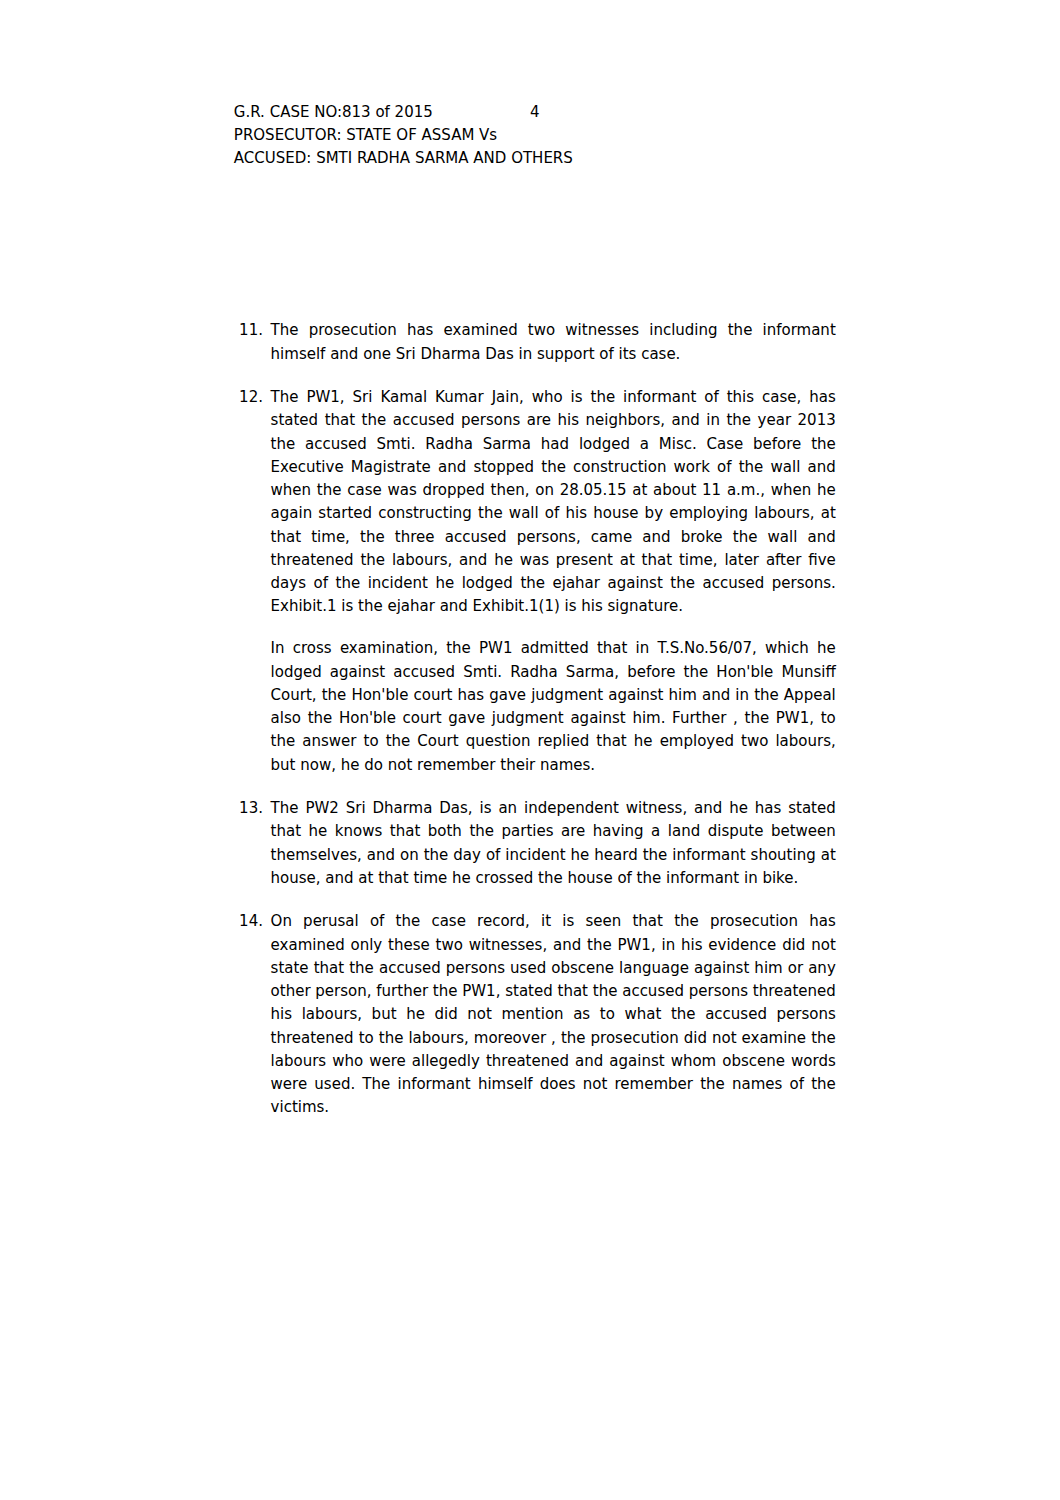4
G.R. CASE NO:813 of 2015
PROSECUTOR: STATE OF ASSAM Vs
ACCUSED: SMTI RADHA SARMA AND OTHERS
The prosecution has examined two witnesses including the informant himself and one Sri Dharma Das in support of its case.
The PW1, Sri Kamal Kumar Jain, who is the informant of this case, has stated that the accused persons are his neighbors, and in the year 2013 the accused Smti. Radha Sarma had lodged a Misc. Case before the Executive Magistrate and stopped the construction work of the wall and when the case was dropped then, on 28.05.15 at about 11 a.m., when he again started constructing the wall of his house by employing labours, at that time, the three accused persons, came and broke the wall and threatened the labours, and he was present at that time, later after five days of the incident he lodged the ejahar against the accused persons. Exhibit.1 is the ejahar and Exhibit.1(1) is his signature.
In cross examination, the PW1 admitted that in T.S.No.56/07, which he lodged against accused Smti. Radha Sarma, before the Hon'ble Munsiff Court, the Hon'ble court has gave judgment against him and in the Appeal also the Hon'ble court gave judgment against him. Further , the PW1, to the answer to the Court question replied that he employed two labours, but now, he do not remember their names.
The PW2 Sri Dharma Das, is an independent witness, and he has stated that he knows that both the parties are having a land dispute between themselves, and on the day of incident he heard the informant shouting at house, and at that time he crossed the house of the informant in bike.
On perusal of the case record, it is seen that the prosecution has examined only these two witnesses, and the PW1, in his evidence did not state that the accused persons used obscene language against him or any other person, further the PW1, stated that the accused persons threatened his labours, but he did not mention as to what the accused persons threatened to the labours, moreover , the prosecution did not examine the labours who were allegedly threatened and against whom obscene words were used. The informant himself does not remember the names of the victims.